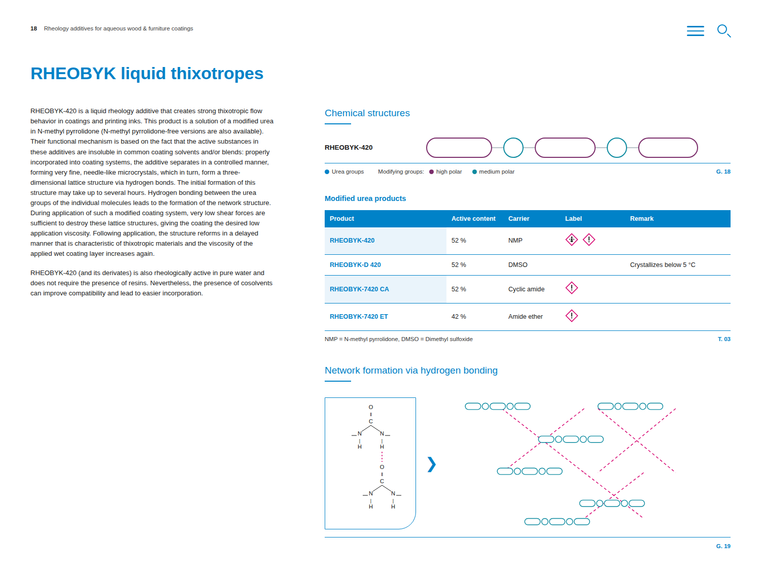18 Rheology additives for aqueous wood & furniture coatings
RHEOBYK liquid thixotropes
RHEOBYK-420 is a liquid rheology additive that creates strong thixotropic flow behavior in coatings and printing inks. This product is a solution of a modified urea in N-methyl pyrrolidone (N-methyl pyrrolidone-free versions are also available). Their functional mechanism is based on the fact that the active substances in these additives are insoluble in common coating solvents and/or blends: properly incorporated into coating systems, the additive separates in a controlled manner, forming very fine, needle-like microcrystals, which in turn, form a three-dimensional lattice structure via hydrogen bonds. The initial formation of this structure may take up to several hours. Hydrogen bonding between the urea groups of the individual molecules leads to the formation of the network structure. During application of such a modified coating system, very low shear forces are sufficient to destroy these lattice structures, giving the coating the desired low application viscosity. Following application, the structure reforms in a delayed manner that is characteristic of thixotropic materials and the viscosity of the applied wet coating layer increases again.
RHEOBYK-420 (and its derivates) is also rheologically active in pure water and does not require the presence of resins. Nevertheless, the presence of cosolvents can improve compatibility and lead to easier incorporation.
Chemical structures
RHEOBYK-420
Urea groups Modifying groups: high polar medium polar G. 18
Modified urea products
| Product | Active content | Carrier | Label | Remark |
| --- | --- | --- | --- | --- |
| RHEOBYK-420 | 52 % | NMP | | |
| RHEOBYK-D 420 | 52 % | DMSO | | Crystallizes below 5 °C |
| RHEOBYK-7420 CA | 52 % | Cyclic amide | | |
| RHEOBYK-7420 ET | 42 % | Amide ether | | |
NMP = N-methyl pyrrolidone, DMSO = Dimethyl sulfoxide T. 03
Network formation via hydrogen bonding
O ‖ C N N | | H H O ‖ C N N | | H H
❯
G. 19